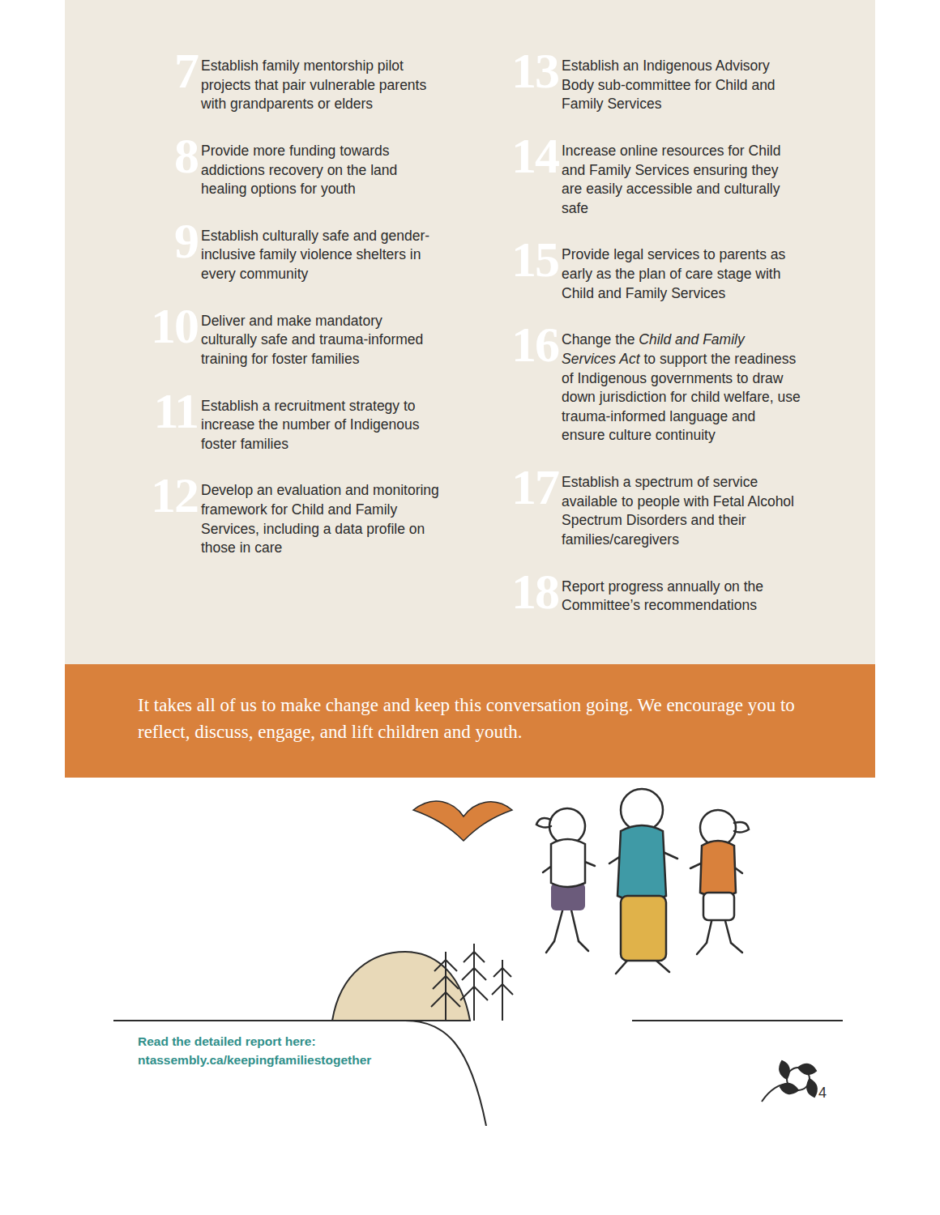7 Establish family mentorship pilot projects that pair vulnerable parents with grandparents or elders
8 Provide more funding towards addictions recovery on the land healing options for youth
9 Establish culturally safe and gender-inclusive family violence shelters in every community
10 Deliver and make mandatory culturally safe and trauma-informed training for foster families
11 Establish a recruitment strategy to increase the number of Indigenous foster families
12 Develop an evaluation and monitoring framework for Child and Family Services, including a data profile on those in care
13 Establish an Indigenous Advisory Body sub-committee for Child and Family Services
14 Increase online resources for Child and Family Services ensuring they are easily accessible and culturally safe
15 Provide legal services to parents as early as the plan of care stage with Child and Family Services
16 Change the Child and Family Services Act to support the readiness of Indigenous governments to draw down jurisdiction for child welfare, use trauma-informed language and ensure culture continuity
17 Establish a spectrum of service available to people with Fetal Alcohol Spectrum Disorders and their families/caregivers
18 Report progress annually on the Committee’s recommendations
It takes all of us to make change and keep this conversation going. We encourage you to reflect, discuss, engage, and lift children and youth.
Read the detailed report here:
ntassembly.ca/keepingfamiliestogether
4